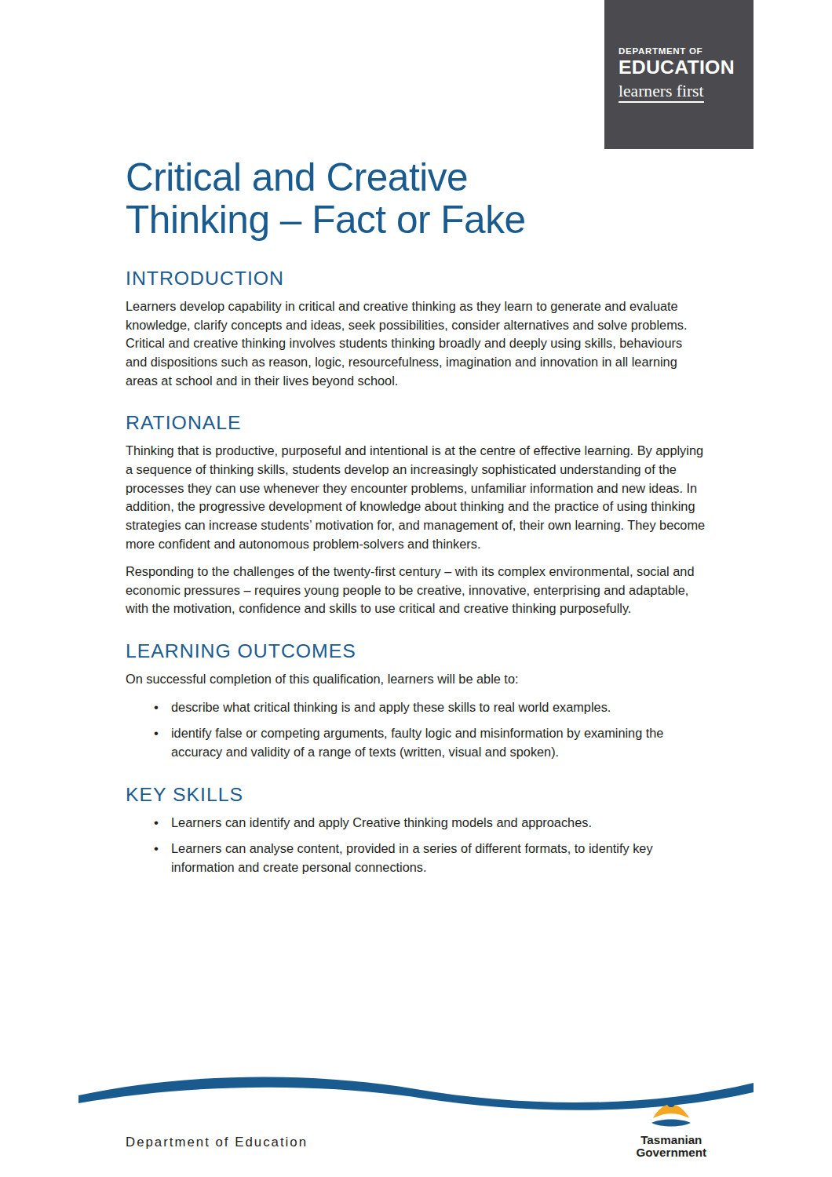Department of Education learners first
Critical and Creative
Thinking – Fact or Fake
Introduction
Learners develop capability in critical and creative thinking as they learn to generate and evaluate knowledge, clarify concepts and ideas, seek possibilities, consider alternatives and solve problems. Critical and creative thinking involves students thinking broadly and deeply using skills, behaviours and dispositions such as reason, logic, resourcefulness, imagination and innovation in all learning areas at school and in their lives beyond school.
Rationale
Thinking that is productive, purposeful and intentional is at the centre of effective learning. By applying a sequence of thinking skills, students develop an increasingly sophisticated understanding of the processes they can use whenever they encounter problems, unfamiliar information and new ideas. In addition, the progressive development of knowledge about thinking and the practice of using thinking strategies can increase students’ motivation for, and management of, their own learning. They become more confident and autonomous problem-solvers and thinkers.
Responding to the challenges of the twenty-first century – with its complex environmental, social and economic pressures – requires young people to be creative, innovative, enterprising and adaptable, with the motivation, confidence and skills to use critical and creative thinking purposefully.
Learning Outcomes
On successful completion of this qualification, learners will be able to:
describe what critical thinking is and apply these skills to real world examples.
identify false or competing arguments, faulty logic and misinformation by examining the accuracy and validity of a range of texts (written, visual and spoken).
Key Skills
Learners can identify and apply Creative thinking models and approaches.
Learners can analyse content, provided in a series of different formats, to identify key information and create personal connections.
Department of Education
Tasmanian
Government